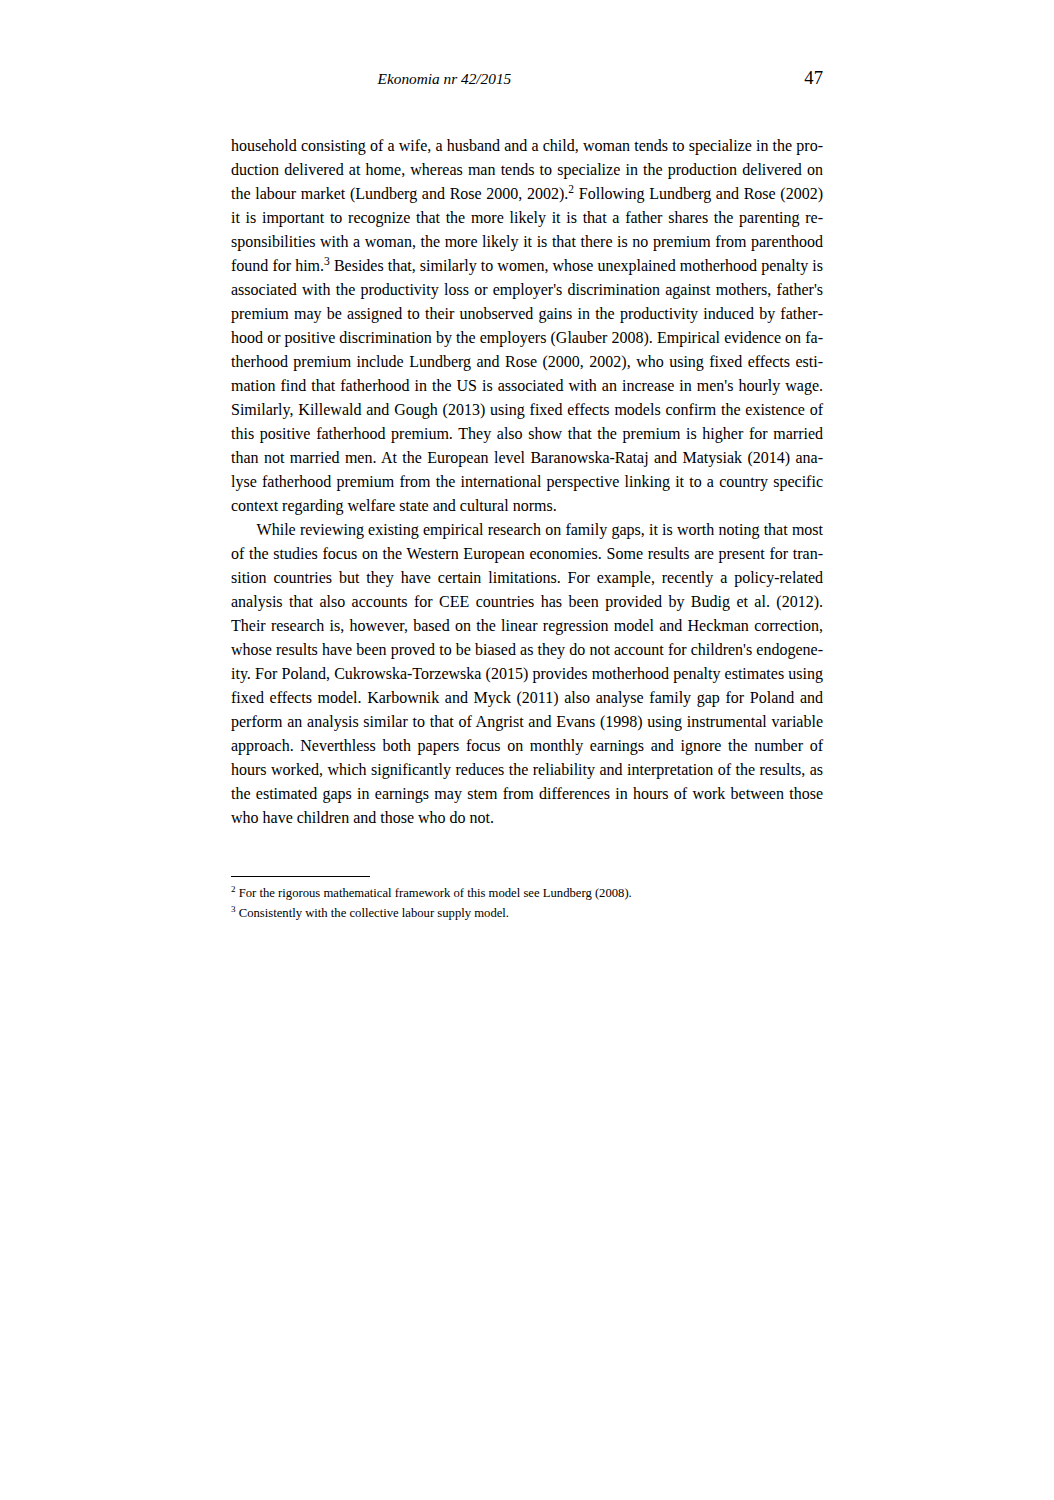Ekonomia nr 42/2015 47
household consisting of a wife, a husband and a child, woman tends to specialize in the production delivered at home, whereas man tends to specialize in the production delivered on the labour market (Lundberg and Rose 2000, 2002).2 Following Lundberg and Rose (2002) it is important to recognize that the more likely it is that a father shares the parenting responsibilities with a woman, the more likely it is that there is no premium from parenthood found for him.3 Besides that, similarly to women, whose unexplained motherhood penalty is associated with the productivity loss or employer's discrimination against mothers, father's premium may be assigned to their unobserved gains in the productivity induced by fatherhood or positive discrimination by the employers (Glauber 2008). Empirical evidence on fatherhood premium include Lundberg and Rose (2000, 2002), who using fixed effects estimation find that fatherhood in the US is associated with an increase in men's hourly wage. Similarly, Killewald and Gough (2013) using fixed effects models confirm the existence of this positive fatherhood premium. They also show that the premium is higher for married than not married men. At the European level Baranowska-Rataj and Matysiak (2014) analyse fatherhood premium from the international perspective linking it to a country specific context regarding welfare state and cultural norms.
While reviewing existing empirical research on family gaps, it is worth noting that most of the studies focus on the Western European economies. Some results are present for transition countries but they have certain limitations. For example, recently a policy-related analysis that also accounts for CEE countries has been provided by Budig et al. (2012). Their research is, however, based on the linear regression model and Heckman correction, whose results have been proved to be biased as they do not account for children's endogeneity. For Poland, Cukrowska-Torzewska (2015) provides motherhood penalty estimates using fixed effects model. Karbownik and Myck (2011) also analyse family gap for Poland and perform an analysis similar to that of Angrist and Evans (1998) using instrumental variable approach. Neverthless both papers focus on monthly earnings and ignore the number of hours worked, which significantly reduces the reliability and interpretation of the results, as the estimated gaps in earnings may stem from differences in hours of work between those who have children and those who do not.
2 For the rigorous mathematical framework of this model see Lundberg (2008).
3 Consistently with the collective labour supply model.